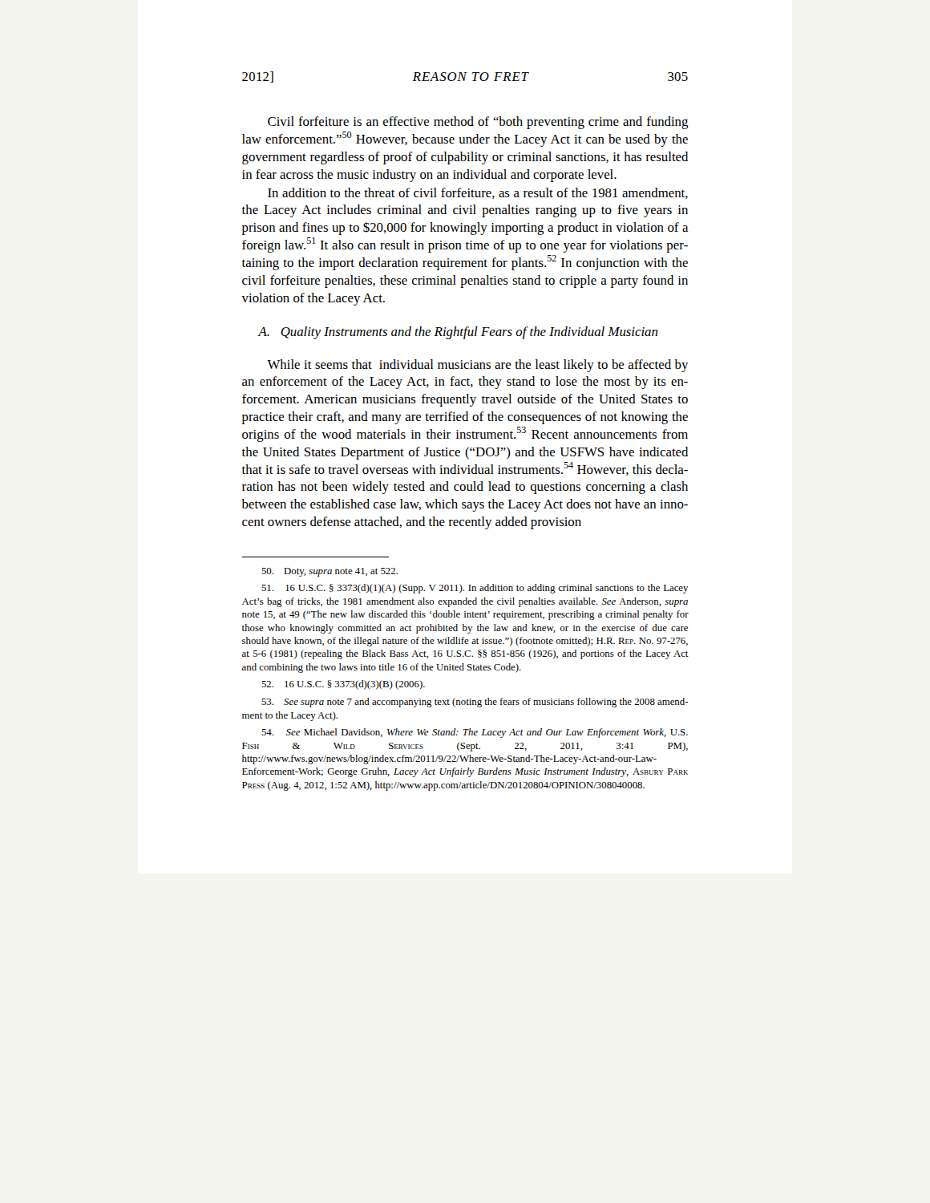2012] REASON TO FRET 305
Civil forfeiture is an effective method of “both preventing crime and funding law enforcement.”50 However, because under the Lacey Act it can be used by the government regardless of proof of culpability or criminal sanctions, it has resulted in fear across the music industry on an individual and corporate level.
In addition to the threat of civil forfeiture, as a result of the 1981 amendment, the Lacey Act includes criminal and civil penalties ranging up to five years in prison and fines up to $20,000 for knowingly importing a product in violation of a foreign law.51 It also can result in prison time of up to one year for violations pertaining to the import declaration requirement for plants.52 In conjunction with the civil forfeiture penalties, these criminal penalties stand to cripple a party found in violation of the Lacey Act.
A. Quality Instruments and the Rightful Fears of the Individual Musician
While it seems that individual musicians are the least likely to be affected by an enforcement of the Lacey Act, in fact, they stand to lose the most by its enforcement. American musicians frequently travel outside of the United States to practice their craft, and many are terrified of the consequences of not knowing the origins of the wood materials in their instrument.53 Recent announcements from the United States Department of Justice (“DOJ”) and the USFWS have indicated that it is safe to travel overseas with individual instruments.54 However, this declaration has not been widely tested and could lead to questions concerning a clash between the established case law, which says the Lacey Act does not have an innocent owners defense attached, and the recently added provision
50. Doty, supra note 41, at 522.
51. 16 U.S.C. § 3373(d)(1)(A) (Supp. V 2011). In addition to adding criminal sanctions to the Lacey Act’s bag of tricks, the 1981 amendment also expanded the civil penalties available. See Anderson, supra note 15, at 49 (“The new law discarded this ‘double intent’ requirement, prescribing a criminal penalty for those who knowingly committed an act prohibited by the law and knew, or in the exercise of due care should have known, of the illegal nature of the wildlife at issue.”) (footnote omitted); H.R. Rep. No. 97-276, at 5-6 (1981) (repealing the Black Bass Act, 16 U.S.C. §§ 851-856 (1926), and portions of the Lacey Act and combining the two laws into title 16 of the United States Code).
52. 16 U.S.C. § 3373(d)(3)(B) (2006).
53. See supra note 7 and accompanying text (noting the fears of musicians following the 2008 amendment to the Lacey Act).
54. See Michael Davidson, Where We Stand: The Lacey Act and Our Law Enforcement Work, U.S. Fish & Wild Services (Sept. 22, 2011, 3:41 PM), http://www.fws.gov/news/blog/index.cfm/2011/9/22/Where-We-Stand-The-Lacey-Act-and-our-Law-Enforcement-Work; George Gruhn, Lacey Act Unfairly Burdens Music Instrument Industry, Asbury Park Press (Aug. 4, 2012, 1:52 AM), http://www.app.com/article/DN/20120804/OPINION/308040008.